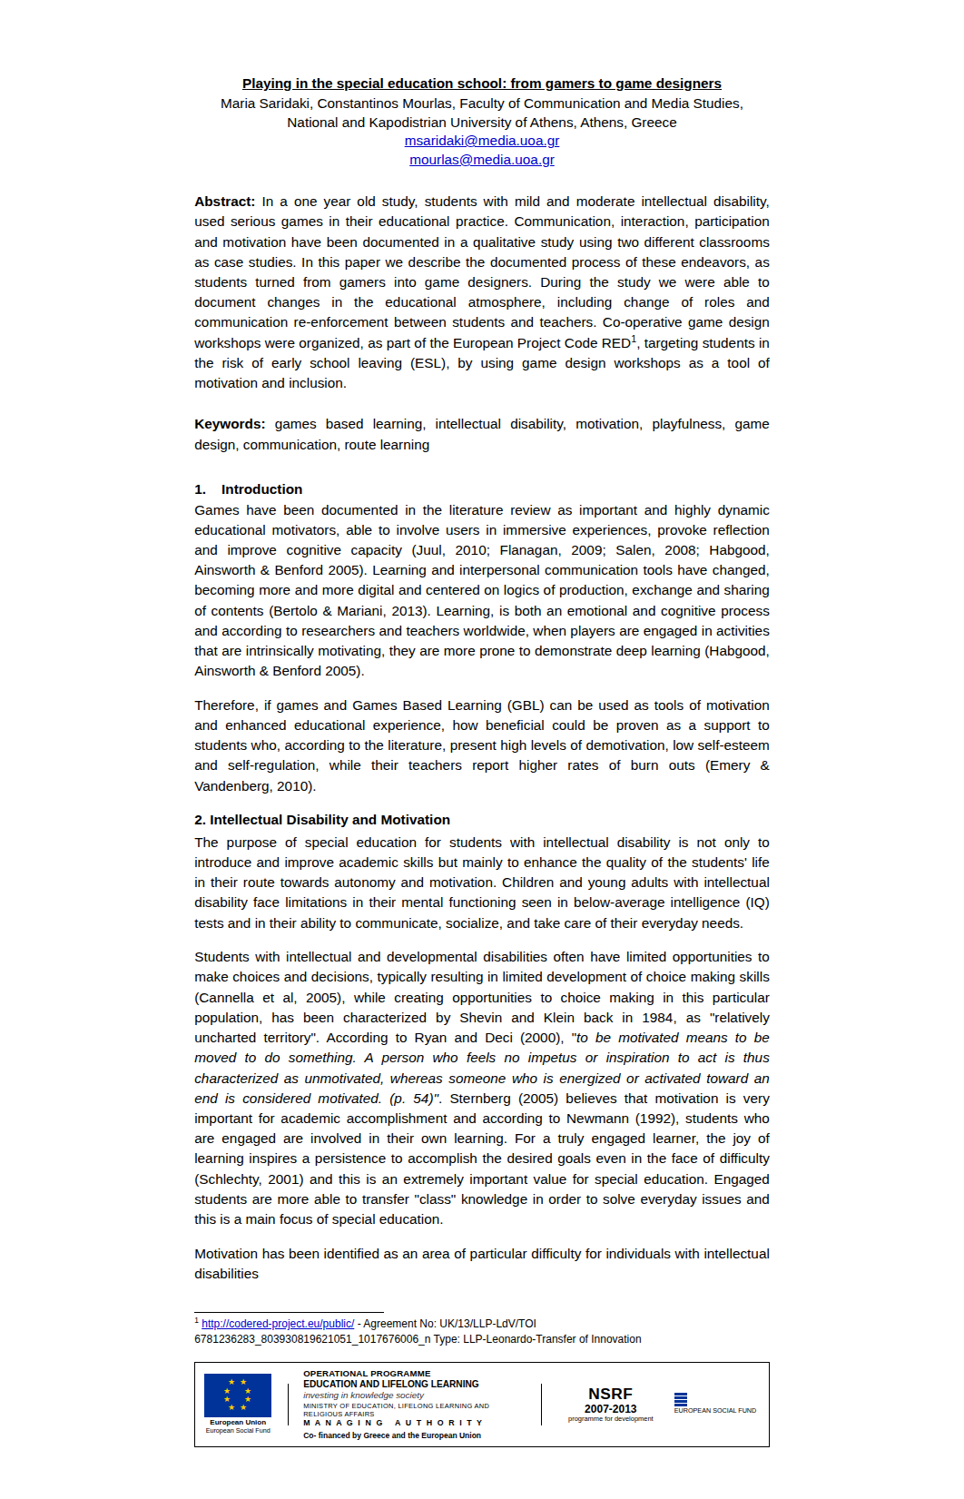Playing in the special education school: from gamers to game designers
Maria Saridaki, Constantinos Mourlas, Faculty of Communication and Media Studies, National and Kapodistrian University of Athens, Athens, Greece
msaridaki@media.uoa.gr
mourlas@media.uoa.gr
Abstract: In a one year old study, students with mild and moderate intellectual disability, used serious games in their educational practice. Communication, interaction, participation and motivation have been documented in a qualitative study using two different classrooms as case studies. In this paper we describe the documented process of these endeavors, as students turned from gamers into game designers. During the study we were able to document changes in the educational atmosphere, including change of roles and communication re-enforcement between students and teachers. Co-operative game design workshops were organized, as part of the European Project Code RED1, targeting students in the risk of early school leaving (ESL), by using game design workshops as a tool of motivation and inclusion.
Keywords: games based learning, intellectual disability, motivation, playfulness, game design, communication, route learning
1. Introduction
Games have been documented in the literature review as important and highly dynamic educational motivators, able to involve users in immersive experiences, provoke reflection and improve cognitive capacity (Juul, 2010; Flanagan, 2009; Salen, 2008; Habgood, Ainsworth & Benford 2005). Learning and interpersonal communication tools have changed, becoming more and more digital and centered on logics of production, exchange and sharing of contents (Bertolo & Mariani, 2013). Learning, is both an emotional and cognitive process and according to researchers and teachers worldwide, when players are engaged in activities that are intrinsically motivating, they are more prone to demonstrate deep learning (Habgood, Ainsworth & Benford 2005).
Therefore, if games and Games Based Learning (GBL) can be used as tools of motivation and enhanced educational experience, how beneficial could be proven as a support to students who, according to the literature, present high levels of demotivation, low self-esteem and self-regulation, while their teachers report higher rates of burn outs (Emery & Vandenberg, 2010).
2. Intellectual Disability and Motivation
The purpose of special education for students with intellectual disability is not only to introduce and improve academic skills but mainly to enhance the quality of the students' life in their route towards autonomy and motivation. Children and young adults with intellectual disability face limitations in their mental functioning seen in below-average intelligence (IQ) tests and in their ability to communicate, socialize, and take care of their everyday needs.
Students with intellectual and developmental disabilities often have limited opportunities to make choices and decisions, typically resulting in limited development of choice making skills (Cannella et al, 2005), while creating opportunities to choice making in this particular population, has been characterized by Shevin and Klein back in 1984, as "relatively uncharted territory". According to Ryan and Deci (2000), "to be motivated means to be moved to do something. A person who feels no impetus or inspiration to act is thus characterized as unmotivated, whereas someone who is energized or activated toward an end is considered motivated. (p. 54)". Sternberg (2005) believes that motivation is very important for academic accomplishment and according to Newmann (1992), students who are engaged are involved in their own learning. For a truly engaged learner, the joy of learning inspires a persistence to accomplish the desired goals even in the face of difficulty (Schlechty, 2001) and this is an extremely important value for special education. Engaged students are more able to transfer "class" knowledge in order to solve everyday issues and this is a main focus of special education.
Motivation has been identified as an area of particular difficulty for individuals with intellectual disabilities
1 http://codered-project.eu/public/ - Agreement No: UK/13/LLP-LdV/TOI
6781236283_803930819621051_1017676006_n Type: LLP-Leonardo-Transfer of Innovation
★ ★
★ ★
★ ★
★ ★
European Union
European Social Fund
OPERATIONAL PROGRAMME
EDUCATION AND LIFELONG LEARNING
investing in knowledge society
MINISTRY OF EDUCATION, LIFELONG LEARNING AND RELIGIOUS AFFAIRS
M A N A G I N G A U T H O R I T Y
Co- financed by Greece and the European Union
NSRF
2007-2013
programme for development
EUROPEAN SOCIAL FUND